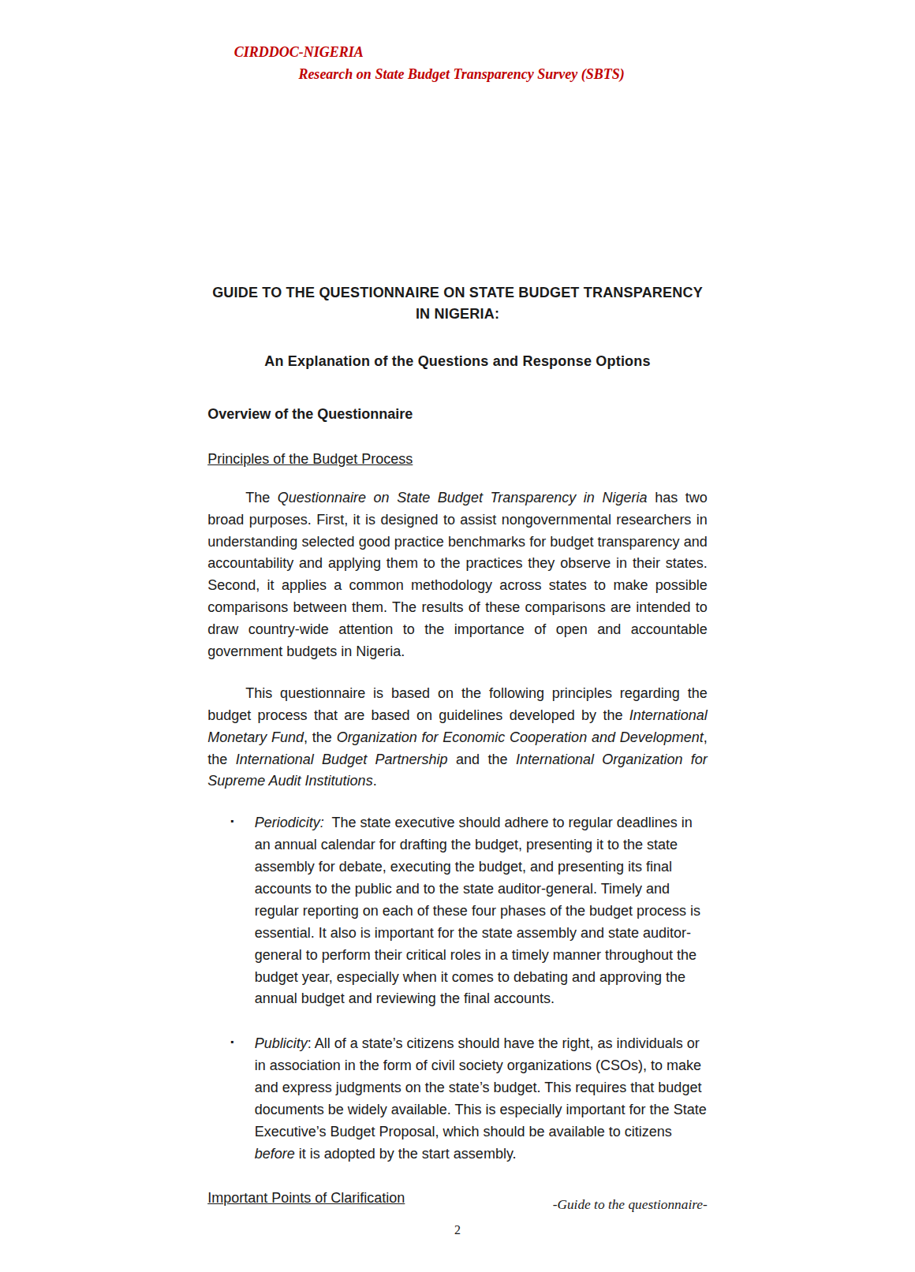CIRDDOC-NIGERIA Research on State Budget Transparency Survey (SBTS)
GUIDE TO THE QUESTIONNAIRE ON STATE BUDGET TRANSPARENCY IN NIGERIA: An Explanation of the Questions and Response Options
Overview of the Questionnaire
Principles of the Budget Process
The Questionnaire on State Budget Transparency in Nigeria has two broad purposes. First, it is designed to assist nongovernmental researchers in understanding selected good practice benchmarks for budget transparency and accountability and applying them to the practices they observe in their states. Second, it applies a common methodology across states to make possible comparisons between them. The results of these comparisons are intended to draw country-wide attention to the importance of open and accountable government budgets in Nigeria.
This questionnaire is based on the following principles regarding the budget process that are based on guidelines developed by the International Monetary Fund, the Organization for Economic Cooperation and Development, the International Budget Partnership and the International Organization for Supreme Audit Institutions.
Periodicity: The state executive should adhere to regular deadlines in an annual calendar for drafting the budget, presenting it to the state assembly for debate, executing the budget, and presenting its final accounts to the public and to the state auditor-general. Timely and regular reporting on each of these four phases of the budget process is essential. It also is important for the state assembly and state auditor-general to perform their critical roles in a timely manner throughout the budget year, especially when it comes to debating and approving the annual budget and reviewing the final accounts.
Publicity: All of a state’s citizens should have the right, as individuals or in association in the form of civil society organizations (CSOs), to make and express judgments on the state’s budget. This requires that budget documents be widely available. This is especially important for the State Executive’s Budget Proposal, which should be available to citizens before it is adopted by the start assembly.
Important Points of Clarification
-Guide to the questionnaire-
2